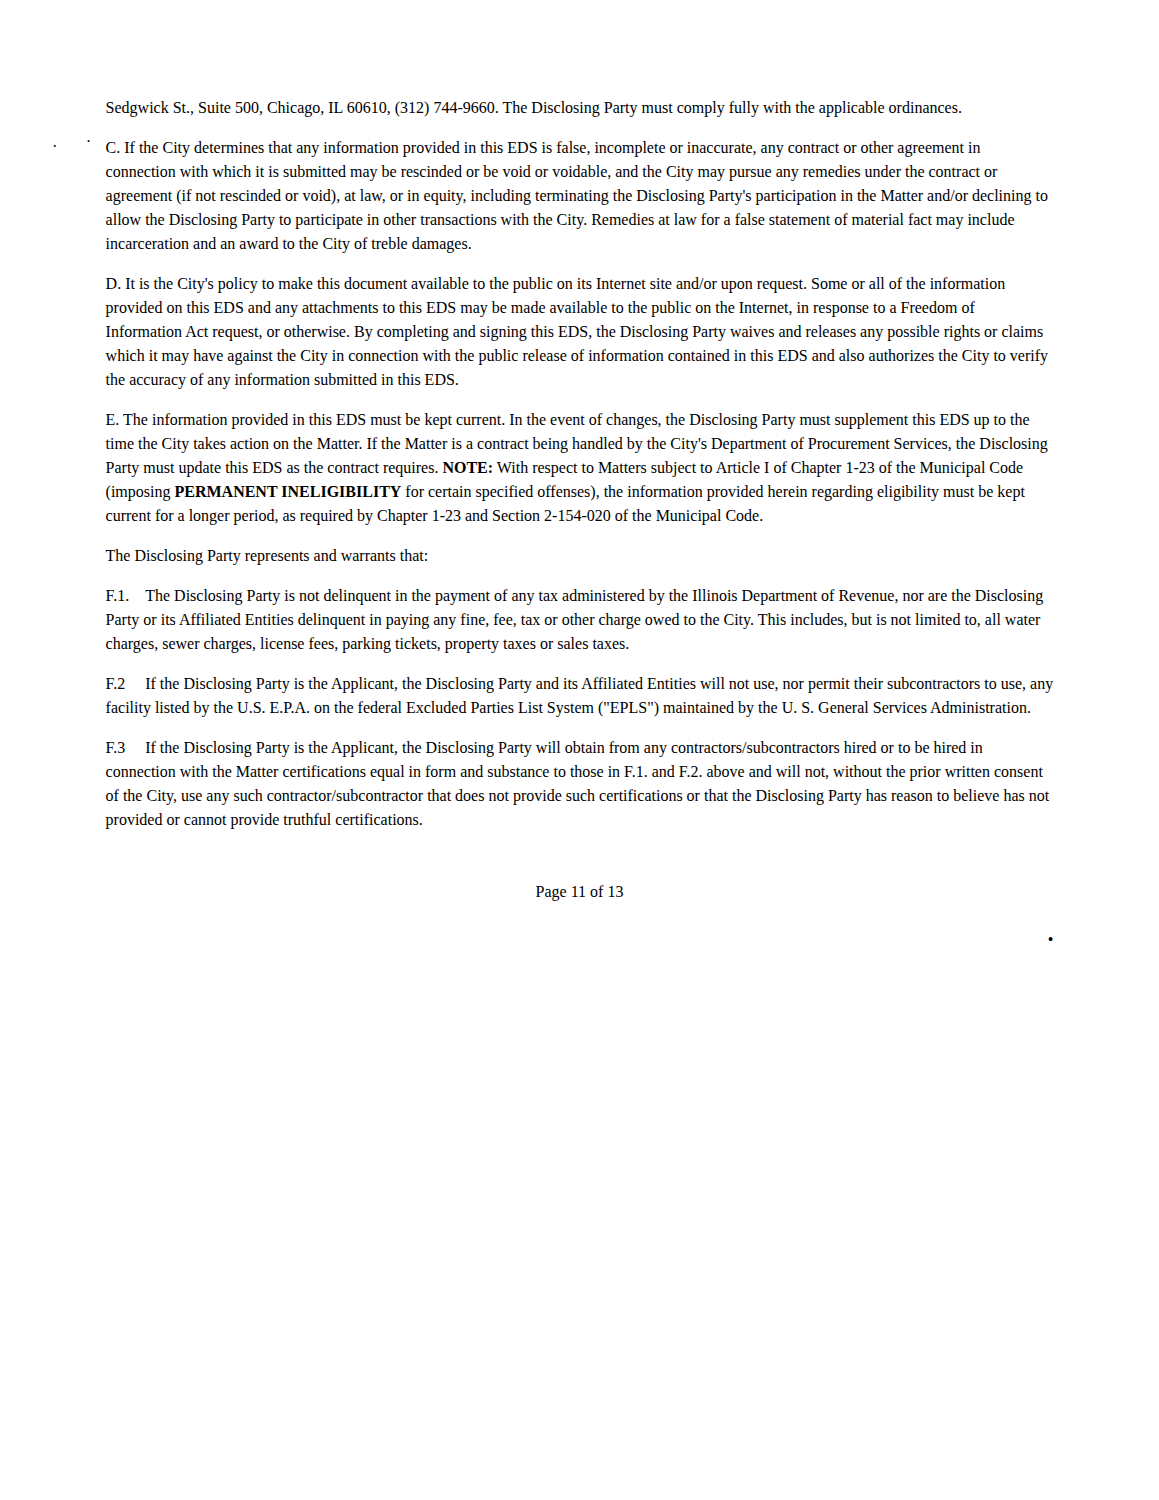. .
Sedgwick St., Suite 500, Chicago, IL 60610, (312) 744-9660. The Disclosing Party must comply fully with the applicable ordinances.
C. If the City determines that any information provided in this EDS is false, incomplete or inaccurate, any contract or other agreement in connection with which it is submitted may be rescinded or be void or voidable, and the City may pursue any remedies under the contract or agreement (if not rescinded or void), at law, or in equity, including terminating the Disclosing Party's participation in the Matter and/or declining to allow the Disclosing Party to participate in other transactions with the City. Remedies at law for a false statement of material fact may include incarceration and an award to the City of treble damages.
D. It is the City's policy to make this document available to the public on its Internet site and/or upon request. Some or all of the information provided on this EDS and any attachments to this EDS may be made available to the public on the Internet, in response to a Freedom of Information Act request, or otherwise. By completing and signing this EDS, the Disclosing Party waives and releases any possible rights or claims which it may have against the City in connection with the public release of information contained in this EDS and also authorizes the City to verify the accuracy of any information submitted in this EDS.
E. The information provided in this EDS must be kept current. In the event of changes, the Disclosing Party must supplement this EDS up to the time the City takes action on the Matter. If the Matter is a contract being handled by the City's Department of Procurement Services, the Disclosing Party must update this EDS as the contract requires. NOTE: With respect to Matters subject to Article I of Chapter 1-23 of the Municipal Code (imposing PERMANENT INELIGIBILITY for certain specified offenses), the information provided herein regarding eligibility must be kept current for a longer period, as required by Chapter 1-23 and Section 2-154-020 of the Municipal Code.
The Disclosing Party represents and warrants that:
F.1. The Disclosing Party is not delinquent in the payment of any tax administered by the Illinois Department of Revenue, nor are the Disclosing Party or its Affiliated Entities delinquent in paying any fine, fee, tax or other charge owed to the City. This includes, but is not limited to, all water charges, sewer charges, license fees, parking tickets, property taxes or sales taxes.
F.2 If the Disclosing Party is the Applicant, the Disclosing Party and its Affiliated Entities will not use, nor permit their subcontractors to use, any facility listed by the U.S. E.P.A. on the federal Excluded Parties List System ("EPLS") maintained by the U. S. General Services Administration.
F.3 If the Disclosing Party is the Applicant, the Disclosing Party will obtain from any contractors/subcontractors hired or to be hired in connection with the Matter certifications equal in form and substance to those in F.1. and F.2. above and will not, without the prior written consent of the City, use any such contractor/subcontractor that does not provide such certifications or that the Disclosing Party has reason to believe has not provided or cannot provide truthful certifications.
Page 11 of 13
•